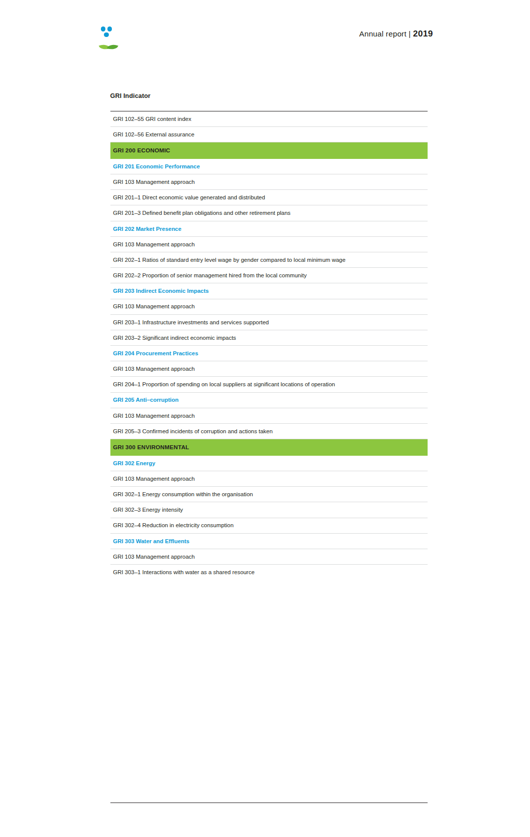Annual report | 2019
GRI Indicator
| GRI 102–55 GRI content index |
| GRI 102–56 External assurance |
| GRI 200 ECONOMIC |
| GRI 201 Economic Performance |
| GRI 103 Management approach |
| GRI 201–1 Direct economic value generated and distributed |
| GRI 201–3 Defined benefit plan obligations and other retirement plans |
| GRI 202 Market Presence |
| GRI 103 Management approach |
| GRI 202–1 Ratios of standard entry level wage by gender compared to local minimum wage |
| GRI 202–2 Proportion of senior management hired from the local community |
| GRI 203 Indirect Economic Impacts |
| GRI 103 Management approach |
| GRI 203–1 Infrastructure investments and services supported |
| GRI 203–2 Significant indirect economic impacts |
| GRI 204 Procurement Practices |
| GRI 103 Management approach |
| GRI 204–1 Proportion of spending on local suppliers at significant locations of operation |
| GRI 205 Anti–corruption |
| GRI 103 Management approach |
| GRI 205–3 Confirmed incidents of corruption and actions taken |
| GRI 300 ENVIRONMENTAL |
| GRI 302 Energy |
| GRI 103 Management approach |
| GRI 302–1 Energy consumption within the organisation |
| GRI 302–3 Energy intensity |
| GRI 302–4 Reduction in electricity consumption |
| GRI 303 Water and Effluents |
| GRI 103 Management approach |
| GRI 303–1 Interactions with water as a shared resource |